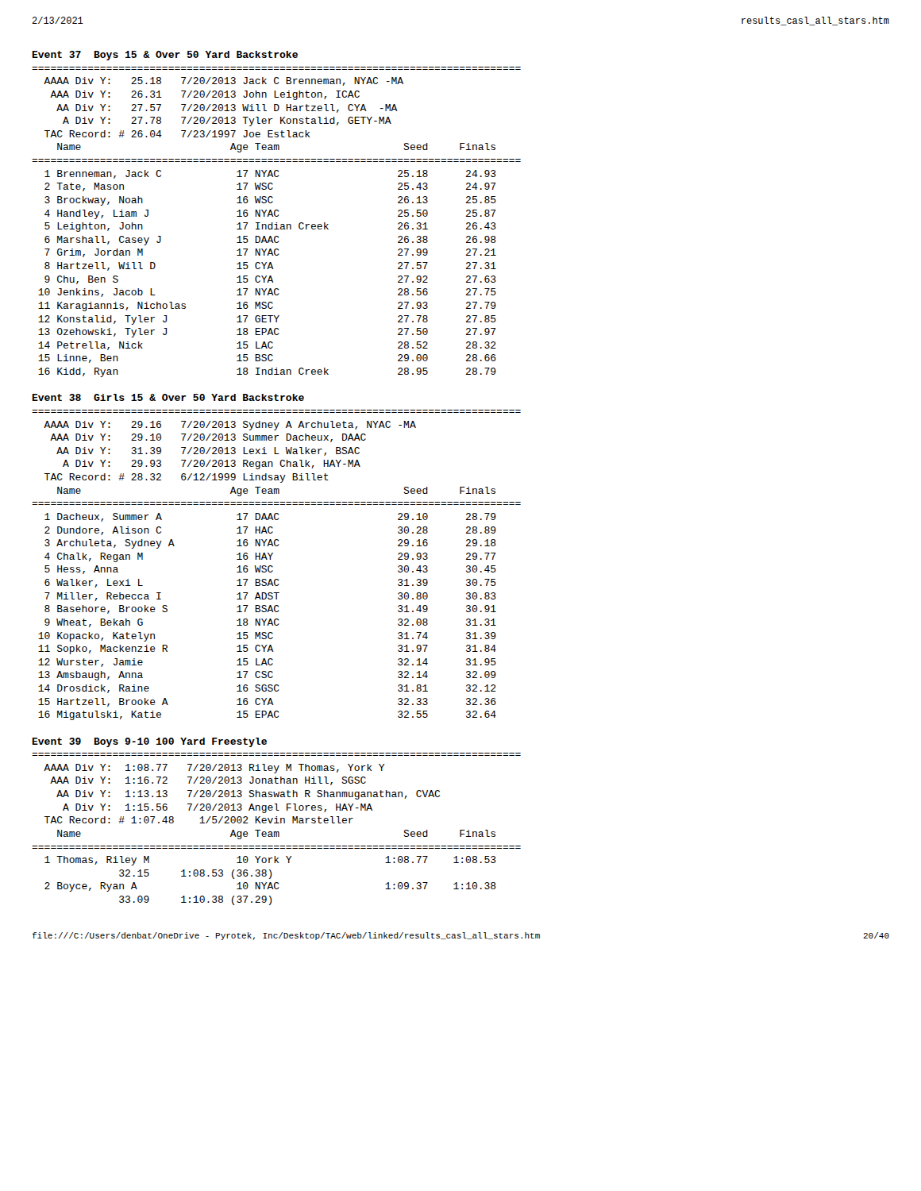2/13/2021 results_casl_all_stars.htm
Event 37  Boys 15 & Over 50 Yard Backstroke
===============================================================================
  AAAA Div Y:   25.18   7/20/2013 Jack C Brenneman, NYAC -MA
   AAA Div Y:   26.31   7/20/2013 John Leighton, ICAC
    AA Div Y:   27.57   7/20/2013 Will D Hartzell, CYA  -MA
     A Div Y:   27.78   7/20/2013 Tyler Konstalid, GETY-MA
  TAC Record: # 26.04   7/23/1997 Joe Estlack
    Name                        Age Team                    Seed     Finals
===============================================================================
  1 Brenneman, Jack C            17 NYAC                   25.18      24.93
  2 Tate, Mason                  17 WSC                    25.43      24.97
  3 Brockway, Noah               16 WSC                    26.13      25.85
  4 Handley, Liam J              16 NYAC                   25.50      25.87
  5 Leighton, John               17 Indian Creek           26.31      26.43
  6 Marshall, Casey J            15 DAAC                   26.38      26.98
  7 Grim, Jordan M               17 NYAC                   27.99      27.21
  8 Hartzell, Will D             15 CYA                    27.57      27.31
  9 Chu, Ben S                   15 CYA                    27.92      27.63
 10 Jenkins, Jacob L             17 NYAC                   28.56      27.75
 11 Karagiannis, Nicholas        16 MSC                    27.93      27.79
 12 Konstalid, Tyler J           17 GETY                   27.78      27.85
 13 Ozehowski, Tyler J           18 EPAC                   27.50      27.97
 14 Petrella, Nick               15 LAC                    28.52      28.32
 15 Linne, Ben                   15 BSC                    29.00      28.66
 16 Kidd, Ryan                   18 Indian Creek           28.95      28.79

Event 38  Girls 15 & Over 50 Yard Backstroke
===============================================================================
  AAAA Div Y:   29.16   7/20/2013 Sydney A Archuleta, NYAC -MA
   AAA Div Y:   29.10   7/20/2013 Summer Dacheux, DAAC
    AA Div Y:   31.39   7/20/2013 Lexi L Walker, BSAC
     A Div Y:   29.93   7/20/2013 Regan Chalk, HAY-MA
  TAC Record: # 28.32   6/12/1999 Lindsay Billet
    Name                        Age Team                    Seed     Finals
===============================================================================
  1 Dacheux, Summer A            17 DAAC                   29.10      28.79
  2 Dundore, Alison C            17 HAC                    30.28      28.89
  3 Archuleta, Sydney A          16 NYAC                   29.16      29.18
  4 Chalk, Regan M               16 HAY                    29.93      29.77
  5 Hess, Anna                   16 WSC                    30.43      30.45
  6 Walker, Lexi L               17 BSAC                   31.39      30.75
  7 Miller, Rebecca I            17 ADST                   30.80      30.83
  8 Basehore, Brooke S           17 BSAC                   31.49      30.91
  9 Wheat, Bekah G               18 NYAC                   32.08      31.31
 10 Kopacko, Katelyn             15 MSC                    31.74      31.39
 11 Sopko, Mackenzie R           15 CYA                    31.97      31.84
 12 Wurster, Jamie               15 LAC                    32.14      31.95
 13 Amsbaugh, Anna               17 CSC                    32.14      32.09
 14 Drosdick, Raine              16 SGSC                   31.81      32.12
 15 Hartzell, Brooke A           16 CYA                    32.33      32.36
 16 Migatulski, Katie            15 EPAC                   32.55      32.64

Event 39  Boys 9-10 100 Yard Freestyle
===============================================================================
  AAAA Div Y:  1:08.77   7/20/2013 Riley M Thomas, York Y
   AAA Div Y:  1:16.72   7/20/2013 Jonathan Hill, SGSC
    AA Div Y:  1:13.13   7/20/2013 Shaswath R Shanmuganathan, CVAC
     A Div Y:  1:15.56   7/20/2013 Angel Flores, HAY-MA
  TAC Record: # 1:07.48    1/5/2002 Kevin Marsteller
    Name                        Age Team                    Seed     Finals
===============================================================================
  1 Thomas, Riley M              10 York Y               1:08.77    1:08.53
              32.15     1:08.53 (36.38)
  2 Boyce, Ryan A                10 NYAC                 1:09.37    1:10.38
              33.09     1:10.38 (37.29)
file:///C:/Users/denbat/OneDrive - Pyrotek, Inc/Desktop/TAC/web/linked/results_casl_all_stars.htm 20/40